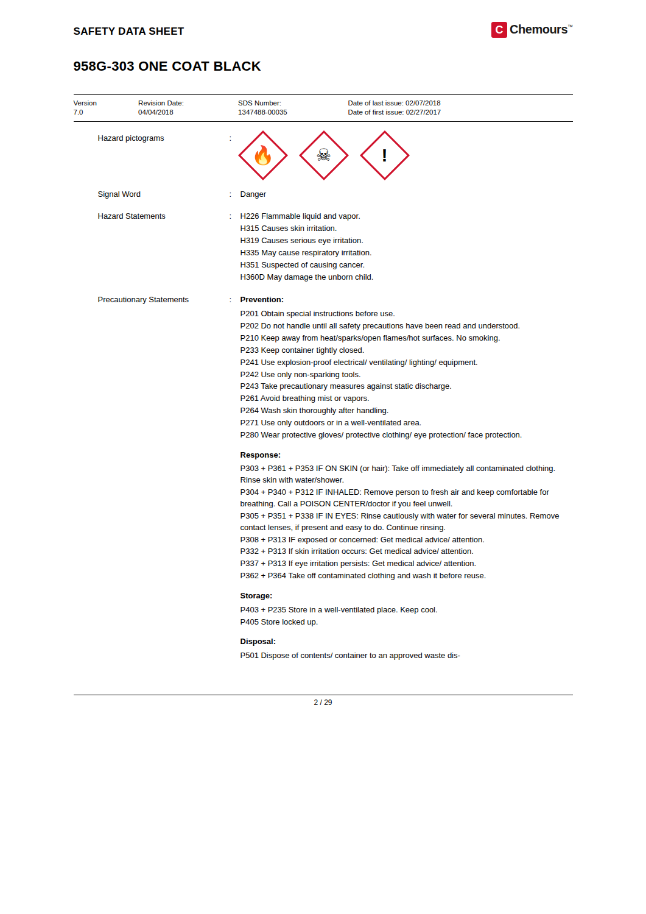CChemours™
SAFETY DATA SHEET
958G-303 ONE COAT BLACK
| Version 7.0 | Revision Date: 04/04/2018 | SDS Number: 1347488-00035 | Date of last issue: 02/07/2018 Date of first issue: 02/27/2017 |
Hazard pictograms
:
🔥
☠
!
Signal Word
:
Danger
Hazard Statements
:
H226 Flammable liquid and vapor.
H315 Causes skin irritation.
H319 Causes serious eye irritation.
H335 May cause respiratory irritation.
H351 Suspected of causing cancer.
H360D May damage the unborn child.
Precautionary Statements
:
Prevention:
P201 Obtain special instructions before use.
P202 Do not handle until all safety precautions have been read and understood.
P210 Keep away from heat/sparks/open flames/hot surfaces. No smoking.
P233 Keep container tightly closed.
P241 Use explosion-proof electrical/ ventilating/ lighting/ equipment.
P242 Use only non-sparking tools.
P243 Take precautionary measures against static discharge.
P261 Avoid breathing mist or vapors.
P264 Wash skin thoroughly after handling.
P271 Use only outdoors or in a well-ventilated area.
P280 Wear protective gloves/ protective clothing/ eye protection/ face protection.
Response:
P303 + P361 + P353 IF ON SKIN (or hair): Take off immediately all contaminated clothing. Rinse skin with water/shower.
P304 + P340 + P312 IF INHALED: Remove person to fresh air and keep comfortable for breathing. Call a POISON CENTER/doctor if you feel unwell.
P305 + P351 + P338 IF IN EYES: Rinse cautiously with water for several minutes. Remove contact lenses, if present and easy to do. Continue rinsing.
P308 + P313 IF exposed or concerned: Get medical advice/ attention.
P332 + P313 If skin irritation occurs: Get medical advice/ attention.
P337 + P313 If eye irritation persists: Get medical advice/ attention.
P362 + P364 Take off contaminated clothing and wash it before reuse.
Storage:
P403 + P235 Store in a well-ventilated place. Keep cool.
P405 Store locked up.
Disposal:
P501 Dispose of contents/ container to an approved waste dis-
2 / 29